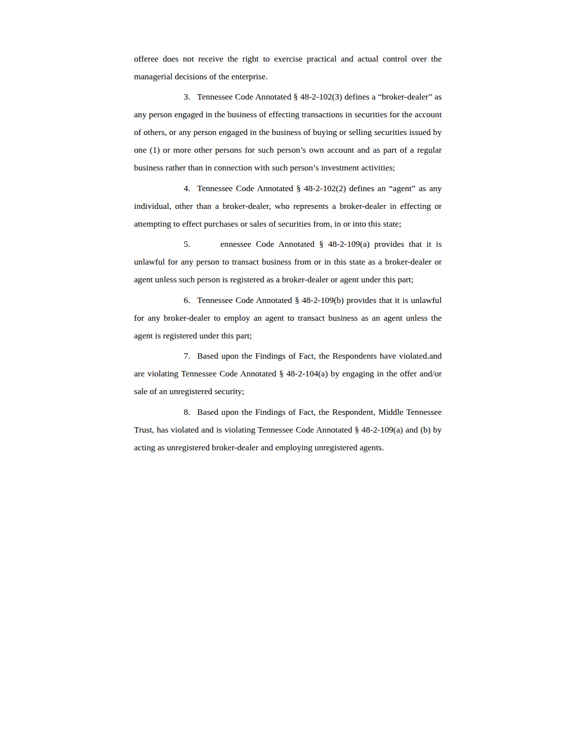offeree does not receive the right to exercise practical and actual control over the managerial decisions of the enterprise.
3. Tennessee Code Annotated § 48-2-102(3) defines a “broker-dealer” as any person engaged in the business of effecting transactions in securities for the account of others, or any person engaged in the business of buying or selling securities issued by one (1) or more other persons for such person’s own account and as part of a regular business rather than in connection with such person’s investment activities;
4. Tennessee Code Annotated § 48-2-102(2) defines an “agent” as any individual, other than a broker-dealer, who represents a broker-dealer in effecting or attempting to effect purchases or sales of securities from, in or into this state;
5. ennessee Code Annotated § 48-2-109(a) provides that it is unlawful for any person to transact business from or in this state as a broker-dealer or agent unless such person is registered as a broker-dealer or agent under this part;
6. Tennessee Code Annotated § 48-2-109(b) provides that it is unlawful for any broker-dealer to employ an agent to transact business as an agent unless the agent is registered under this part;
7. Based upon the Findings of Fact, the Respondents have violated.and are violating Tennessee Code Annotated § 48-2-104(a) by engaging in the offer and/or sale of an unregistered security;
8. Based upon the Findings of Fact, the Respondent, Middle Tennessee Trust, has violated and is violating Tennessee Code Annotated § 48-2-109(a) and (b) by acting as unregistered broker-dealer and employing unregistered agents.